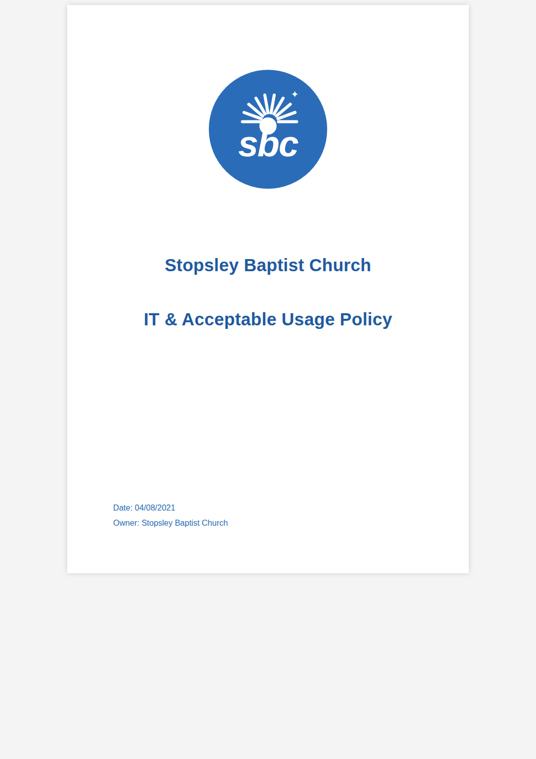✦
sbc
Stopsley Baptist Church
IT & Acceptable Usage Policy
Date: 04/08/2021
Owner: Stopsley Baptist Church